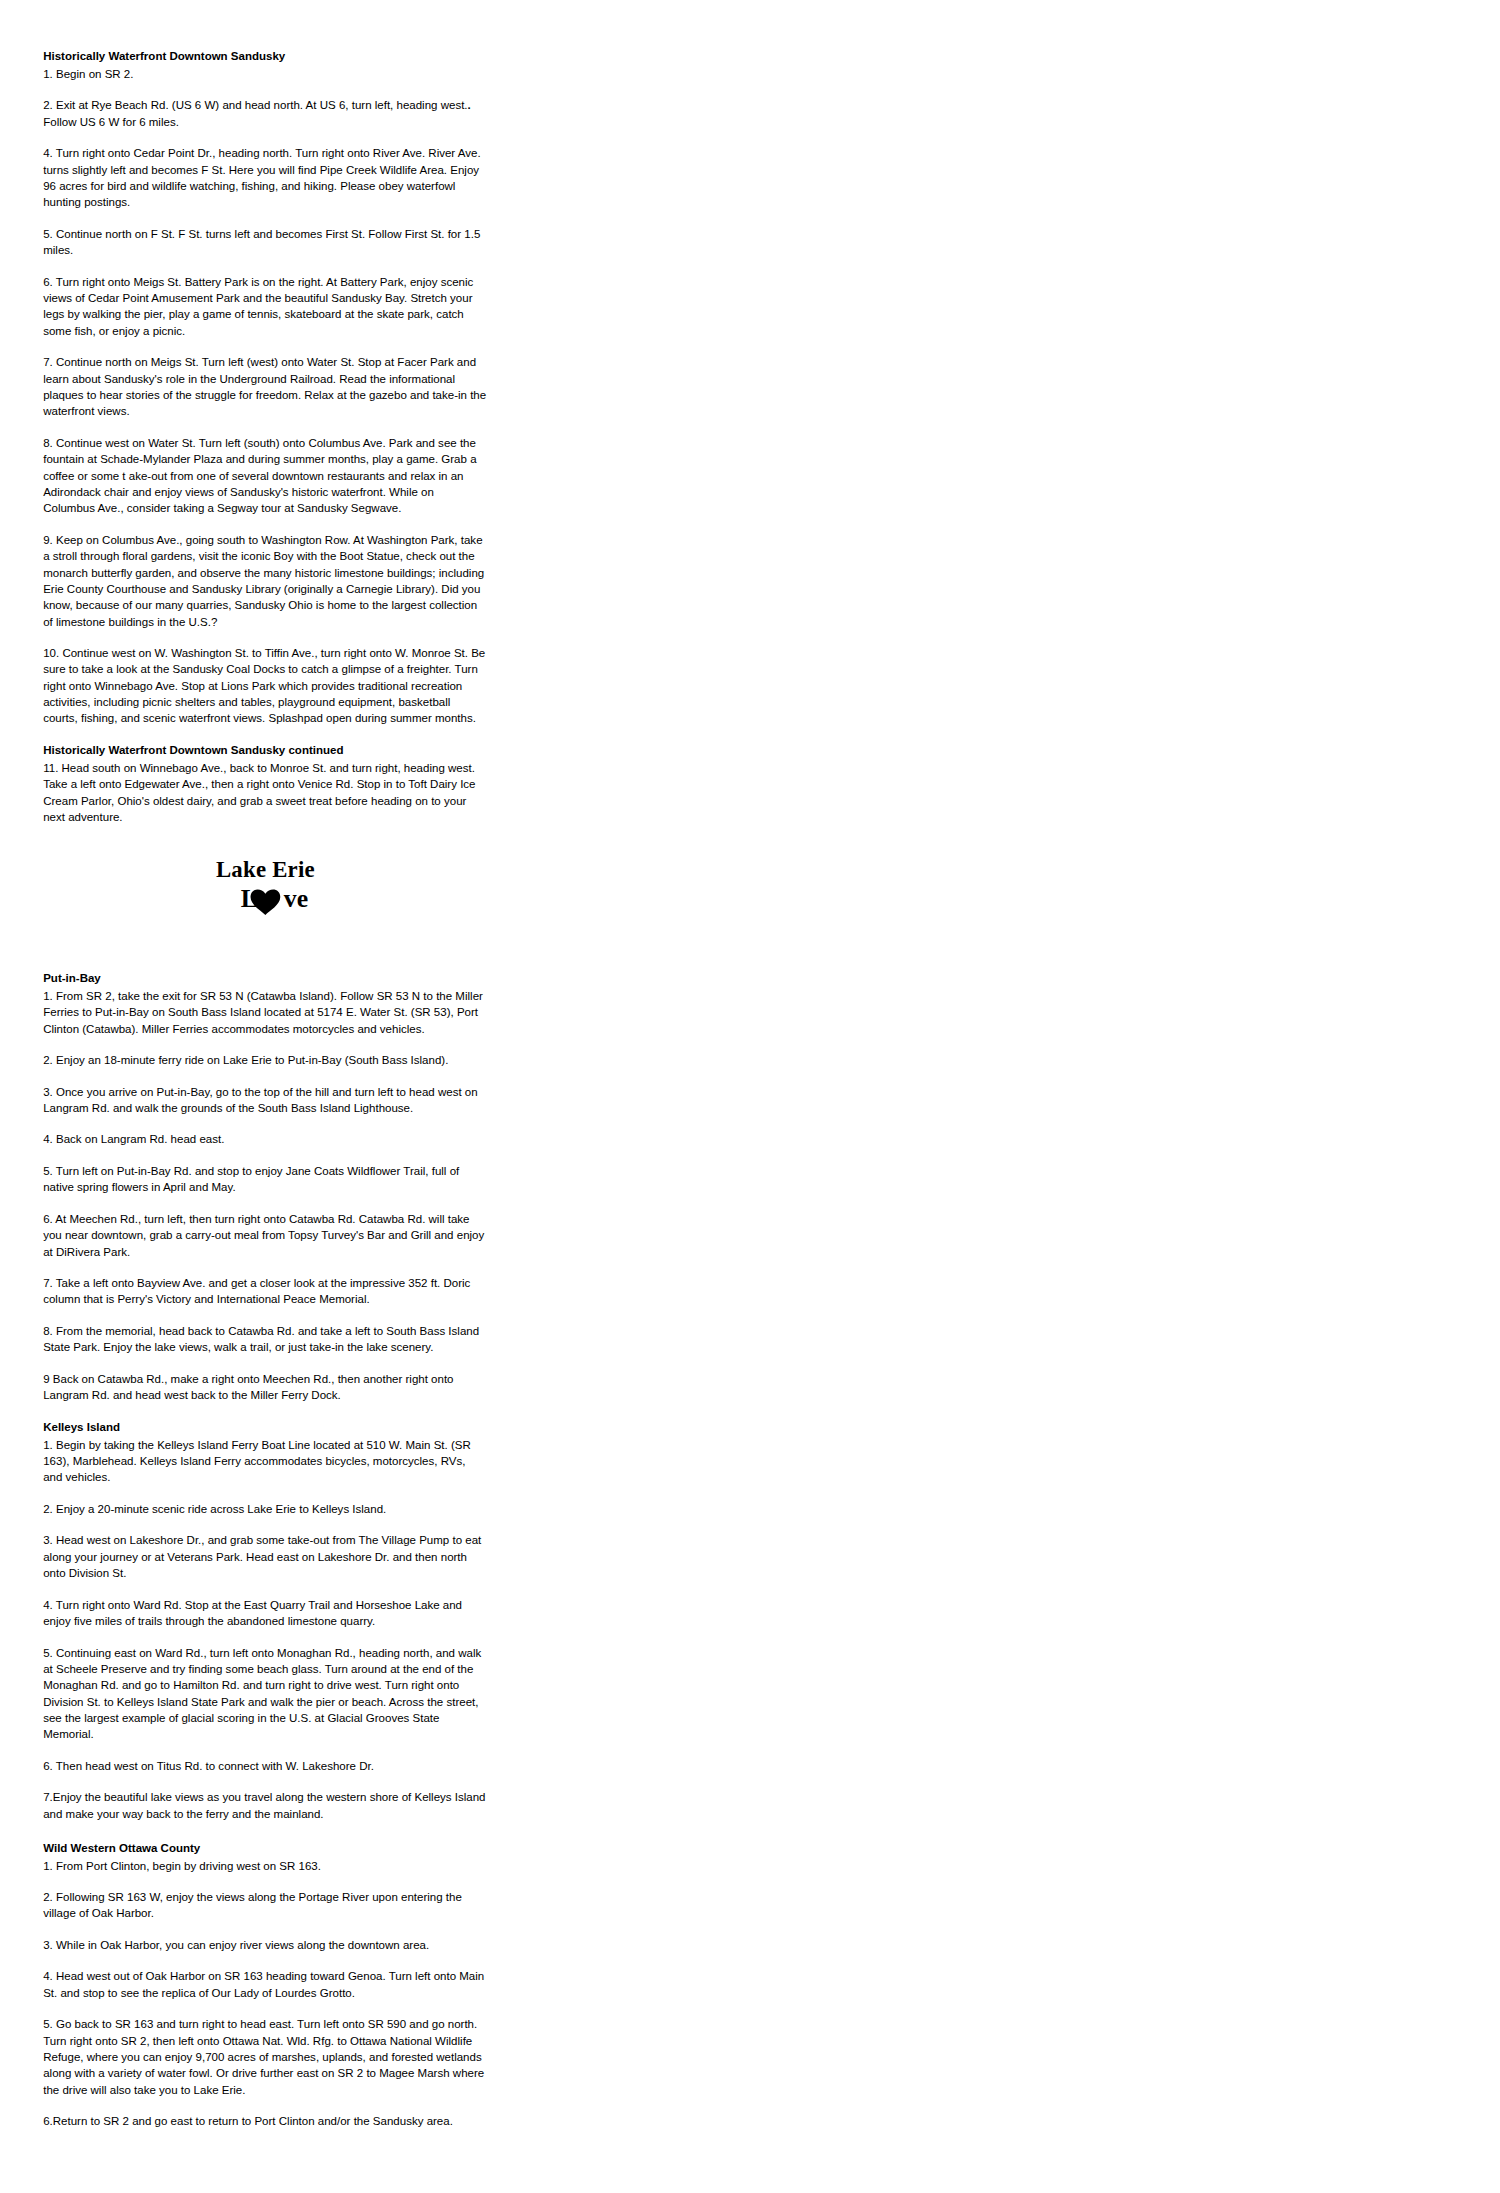Historically Waterfront Downtown Sandusky
1. Begin on SR 2.
2. Exit at Rye Beach Rd. (US 6 W) and head north. At US 6, turn left, heading west.. Follow US 6 W for 6 miles.
4. Turn right onto Cedar Point Dr., heading north. Turn right onto River Ave. River Ave. turns slightly left and becomes F St. Here you will find Pipe Creek Wildlife Area. Enjoy 96 acres for bird and wildlife watching, fishing, and hiking. Please obey waterfowl hunting postings.
5. Continue north on F St. F St. turns left and becomes First St. Follow First St. for 1.5 miles.
6. Turn right onto Meigs St. Battery Park is on the right. At Battery Park, enjoy scenic views of Cedar Point Amusement Park and the beautiful Sandusky Bay. Stretch your legs by walking the pier, play a game of tennis, skateboard at the skate park, catch some fish, or enjoy a picnic.
7. Continue north on Meigs St. Turn left (west) onto Water St. Stop at Facer Park and learn about Sandusky's role in the Underground Railroad. Read the informational plaques to hear stories of the struggle for freedom. Relax at the gazebo and take-in the waterfront views.
8. Continue west on Water St. Turn left (south) onto Columbus Ave. Park and see the fountain at Schade-Mylander Plaza and during summer months, play a game. Grab a coffee or some t ake-out from one of several downtown restaurants and relax in an Adirondack chair and enjoy views of Sandusky's historic waterfront. While on Columbus Ave., consider taking a Segway tour at Sandusky Segwave.
9. Keep on Columbus Ave., going south to Washington Row. At Washington Park, take a stroll through floral gardens, visit the iconic Boy with the Boot Statue, check out the monarch butterfly garden, and observe the many historic limestone buildings; including Erie County Courthouse and Sandusky Library (originally a Carnegie Library). Did you know, because of our many quarries, Sandusky Ohio is home to the largest collection of limestone buildings in the U.S.?
10. Continue west on W. Washington St. to Tiffin Ave., turn right onto W. Monroe St. Be sure to take a look at the Sandusky Coal Docks to catch a glimpse of a freighter. Turn right onto Winnebago Ave. Stop at Lions Park which provides traditional recreation activities, including picnic shelters and tables, playground equipment, basketball courts, fishing, and scenic waterfront views. Splashpad open during summer months.
Historically Waterfront Downtown Sandusky continued
11. Head south on Winnebago Ave., back to Monroe St. and turn right, heading west. Take a left onto Edgewater Ave., then a right onto Venice Rd. Stop in to Toft Dairy Ice Cream Parlor, Ohio's oldest dairy, and grab a sweet treat before heading on to your next adventure.
Lake Erie L ve
Put-in-Bay
1. From SR 2, take the exit for SR 53 N (Catawba Island). Follow SR 53 N to the Miller Ferries to Put-in-Bay on South Bass Island located at 5174 E. Water St. (SR 53), Port Clinton (Catawba). Miller Ferries accommodates motorcycles and vehicles.
2. Enjoy an 18-minute ferry ride on Lake Erie to Put-in-Bay (South Bass Island).
3. Once you arrive on Put-in-Bay, go to the top of the hill and turn left to head west on Langram Rd. and walk the grounds of the South Bass Island Lighthouse.
4. Back on Langram Rd. head east.
5. Turn left on Put-in-Bay Rd. and stop to enjoy Jane Coats Wildflower Trail, full of native spring flowers in April and May.
6. At Meechen Rd., turn left, then turn right onto Catawba Rd. Catawba Rd. will take you near downtown, grab a carry-out meal from Topsy Turvey's Bar and Grill and enjoy at DiRivera Park.
7. Take a left onto Bayview Ave. and get a closer look at the impressive 352 ft. Doric column that is Perry's Victory and International Peace Memorial.
8. From the memorial, head back to Catawba Rd. and take a left to South Bass Island State Park. Enjoy the lake views, walk a trail, or just take-in the lake scenery.
9 Back on Catawba Rd., make a right onto Meechen Rd., then another right onto Langram Rd. and head west back to the Miller Ferry Dock.
Kelleys Island
1. Begin by taking the Kelleys Island Ferry Boat Line located at 510 W. Main St. (SR 163), Marblehead. Kelleys Island Ferry accommodates bicycles, motorcycles, RVs, and vehicles.
2. Enjoy a 20-minute scenic ride across Lake Erie to Kelleys Island.
3. Head west on Lakeshore Dr., and grab some take-out from The Village Pump to eat along your journey or at Veterans Park. Head east on Lakeshore Dr. and then north onto Division St.
4. Turn right onto Ward Rd. Stop at the East Quarry Trail and Horseshoe Lake and enjoy five miles of trails through the abandoned limestone quarry.
5. Continuing east on Ward Rd., turn left onto Monaghan Rd., heading north, and walk at Scheele Preserve and try finding some beach glass. Turn around at the end of the Monaghan Rd. and go to Hamilton Rd. and turn right to drive west. Turn right onto Division St. to Kelleys Island State Park and walk the pier or beach. Across the street, see the largest example of glacial scoring in the U.S. at Glacial Grooves State Memorial.
6. Then head west on Titus Rd. to connect with W. Lakeshore Dr.
7.Enjoy the beautiful lake views as you travel along the western shore of Kelleys Island and make your way back to the ferry and the mainland.
Wild Western Ottawa County
1. From Port Clinton, begin by driving west on SR 163.
2. Following SR 163 W, enjoy the views along the Portage River upon entering the village of Oak Harbor.
3. While in Oak Harbor, you can enjoy river views along the downtown area.
4. Head west out of Oak Harbor on SR 163 heading toward Genoa. Turn left onto Main St. and stop to see the replica of Our Lady of Lourdes Grotto.
5. Go back to SR 163 and turn right to head east. Turn left onto SR 590 and go north. Turn right onto SR 2, then left onto Ottawa Nat. Wld. Rfg. to Ottawa National Wildlife Refuge, where you can enjoy 9,700 acres of marshes, uplands, and forested wetlands along with a variety of water fowl. Or drive further east on SR 2 to Magee Marsh where the drive will also take you to Lake Erie.
6.Return to SR 2 and go east to return to Port Clinton and/or the Sandusky area.